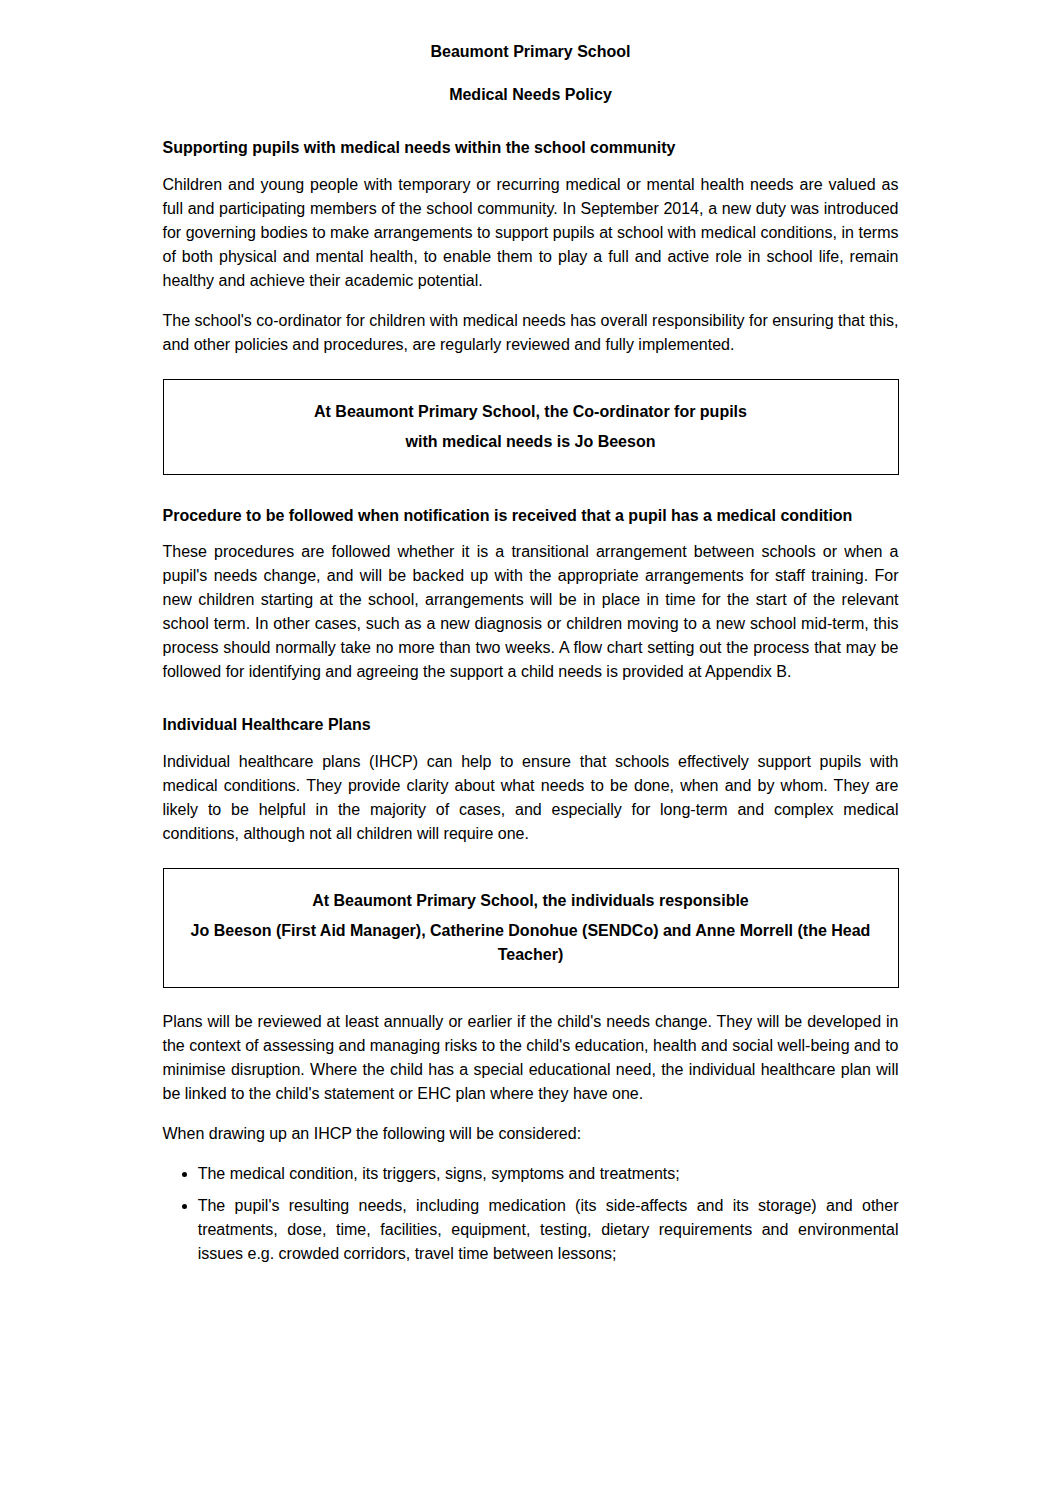Beaumont Primary School
Medical Needs Policy
Supporting pupils with medical needs within the school community
Children and young people with temporary or recurring medical or mental health needs are valued as full and participating members of the school community. In September 2014, a new duty was introduced for governing bodies to make arrangements to support pupils at school with medical conditions, in terms of both physical and mental health, to enable them to play a full and active role in school life, remain healthy and achieve their academic potential.
The school's co-ordinator for children with medical needs has overall responsibility for ensuring that this, and other policies and procedures, are regularly reviewed and fully implemented.
At Beaumont Primary School, the Co-ordinator for pupils
with medical needs is Jo Beeson
Procedure to be followed when notification is received that a pupil has a medical condition
These procedures are followed whether it is a transitional arrangement between schools or when a pupil's needs change, and will be backed up with the appropriate arrangements for staff training. For new children starting at the school, arrangements will be in place in time for the start of the relevant school term. In other cases, such as a new diagnosis or children moving to a new school mid-term, this process should normally take no more than two weeks. A flow chart setting out the process that may be followed for identifying and agreeing the support a child needs is provided at Appendix B.
Individual Healthcare Plans
Individual healthcare plans (IHCP) can help to ensure that schools effectively support pupils with medical conditions. They provide clarity about what needs to be done, when and by whom. They are likely to be helpful in the majority of cases, and especially for long-term and complex medical conditions, although not all children will require one.
At Beaumont Primary School, the individuals responsible
Jo Beeson (First Aid Manager), Catherine Donohue (SENDCo) and Anne Morrell (the Head Teacher)
Plans will be reviewed at least annually or earlier if the child's needs change. They will be developed in the context of assessing and managing risks to the child's education, health and social well-being and to minimise disruption. Where the child has a special educational need, the individual healthcare plan will be linked to the child's statement or EHC plan where they have one.
When drawing up an IHCP the following will be considered:
The medical condition, its triggers, signs, symptoms and treatments;
The pupil's resulting needs, including medication (its side-affects and its storage) and other treatments, dose, time, facilities, equipment, testing, dietary requirements and environmental issues e.g. crowded corridors, travel time between lessons;